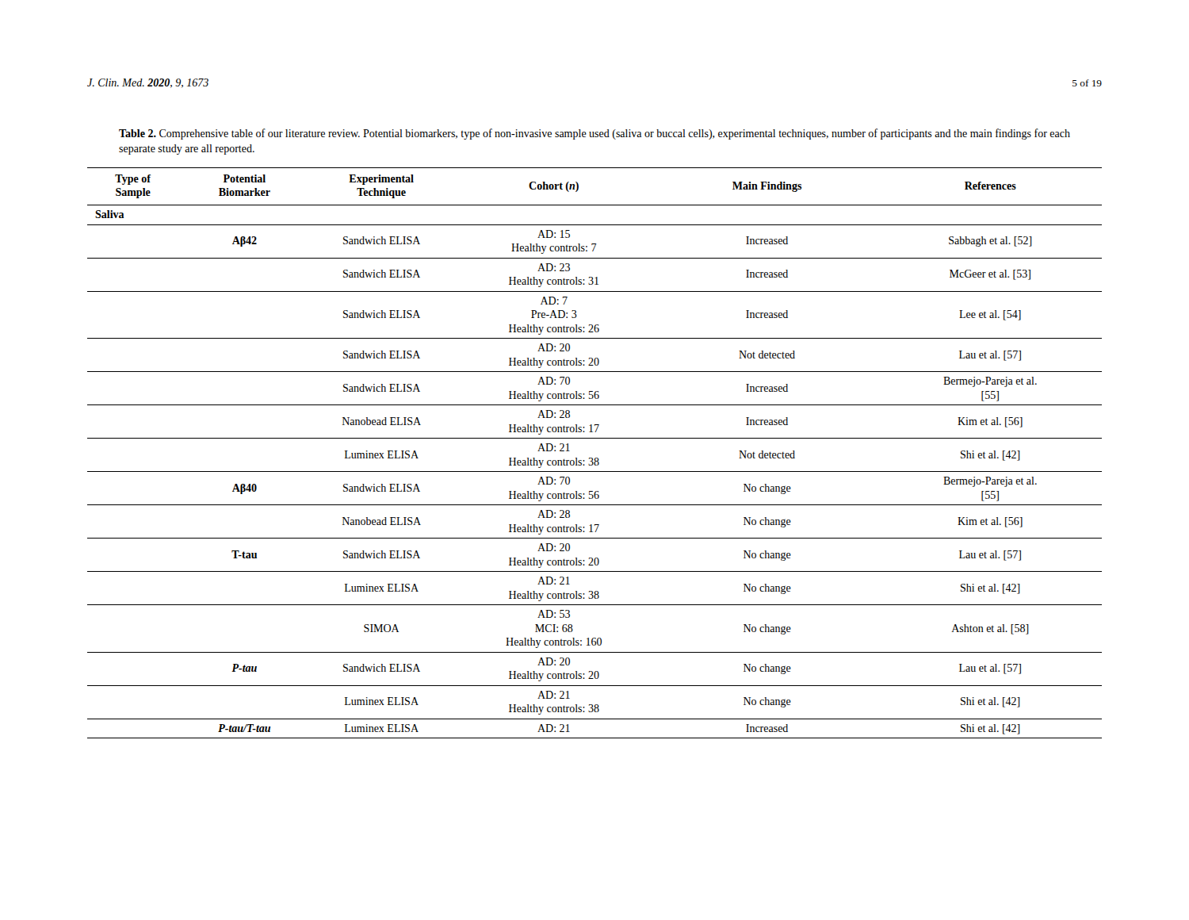J. Clin. Med. 2020, 9, 1673
5 of 19
Table 2. Comprehensive table of our literature review. Potential biomarkers, type of non-invasive sample used (saliva or buccal cells), experimental techniques, number of participants and the main findings for each separate study are all reported.
| Type of Sample | Potential Biomarker | Experimental Technique | Cohort ( n ) | Main Findings | References |
| --- | --- | --- | --- | --- | --- |
| Saliva |
| | Aβ42 | Sandwich ELISA | AD: 15 Healthy controls: 7 | Increased | Sabbagh et al. [52] |
| | | Sandwich ELISA | AD: 23 Healthy controls: 31 | Increased | McGeer et al. [53] |
| | | Sandwich ELISA | AD: 7 Pre-AD: 3 Healthy controls: 26 | Increased | Lee et al. [54] |
| | | Sandwich ELISA | AD: 20 Healthy controls: 20 | Not detected | Lau et al. [57] |
| | | Sandwich ELISA | AD: 70 Healthy controls: 56 | Increased | Bermejo-Pareja et al. [55] |
| | | Nanobead ELISA | AD: 28 Healthy controls: 17 | Increased | Kim et al. [56] |
| | | Luminex ELISA | AD: 21 Healthy controls: 38 | Not detected | Shi et al. [42] |
| | Aβ40 | Sandwich ELISA | AD: 70 Healthy controls: 56 | No change | Bermejo-Pareja et al. [55] |
| | | Nanobead ELISA | AD: 28 Healthy controls: 17 | No change | Kim et al. [56] |
| | T-tau | Sandwich ELISA | AD: 20 Healthy controls: 20 | No change | Lau et al. [57] |
| | | Luminex ELISA | AD: 21 Healthy controls: 38 | No change | Shi et al. [42] |
| | | SIMOA | AD: 53 MCI: 68 Healthy controls: 160 | No change | Ashton et al. [58] |
| | P-tau | Sandwich ELISA | AD: 20 Healthy controls: 20 | No change | Lau et al. [57] |
| | | Luminex ELISA | AD: 21 Healthy controls: 38 | No change | Shi et al. [42] |
| | P-tau/T-tau | Luminex ELISA | AD: 21 | Increased | Shi et al. [42] |